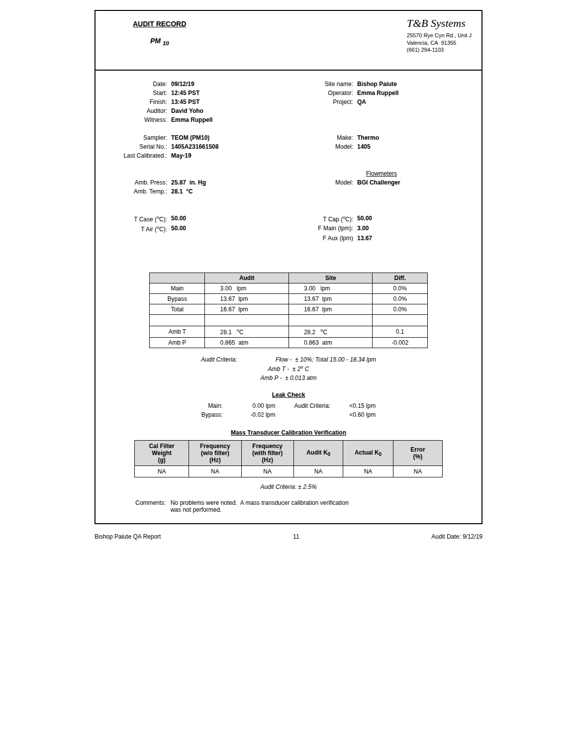T&B Systems
25570 Rye Cyn Rd., Unit J
Valencia, CA 91355
(661) 294-1103
AUDIT RECORD
PM 10
| Date: | 09/12/19 | | Site name: | Bishop Paiute |
| Start: | 12:45 PST | | Operator: | Emma Ruppell |
| Finish: | 13:45 PST | | Project: | QA |
| Auditor: | David Yoho | | | |
| Witness: | Emma Ruppell | | | |
| Sampler: | TEOM (PM10) | | Make: | Thermo |
| Serial No.: | 1405A231661508 | | Model: | 1405 |
| Last Calibrated.: | May-19 | | | |
| | Flowmeters |
| Amb. Press: | 25.87 in. Hg | | Model: | BGI Challenger |
| Amb. Temp.: | 28.1 °C | | | |
| T Case ( o C): | 50.00 | | T Cap ( o C): | 50.00 |
| T Air ( o C): | 50.00 | | F Main (lpm): | 3.00 |
| | | | F Aux (lpm) | 13.67 |
| | Audit | Site | Diff. |
| --- | --- | --- | --- |
| Main | 3.00 lpm | 3.00 lpm | 0.0% |
| Bypass | 13.67 lpm | 13.67 lpm | 0.0% |
| Total | 16.67 lpm | 16.67 lpm | 0.0% |
| Amb T | 28.1 o C | 28.2 o C | 0.1 |
| Amb P | 0.865 atm | 0.863 atm | -0.002 |
Audit Criteria: Flow - ± 10%; Total 15.00 - 18.34 lpm
Amb T - ± 2o C
Amb P - ± 0.013 atm
Leak Check
| Main: | 0.00 lpm | Audit Criteria: | <0.15 lpm |
| Bypass: | -0.02 lpm | | <0.60 lpm |
Mass Transducer Calibration Verification
| Cal Filter Weight (g) | Frequency (w/o filter) (Hz) | Frequency (with filter) (Hz) | Audit K 0 | Actual K 0 | Error (%) |
| --- | --- | --- | --- | --- | --- |
| NA | NA | NA | NA | NA | NA |
Audit Criteria: ± 2.5%
Comments: No problems were noted. A mass transducer calibration verification
was not performed.
Bishop Paiute QA Report
11
Audit Date: 9/12/19